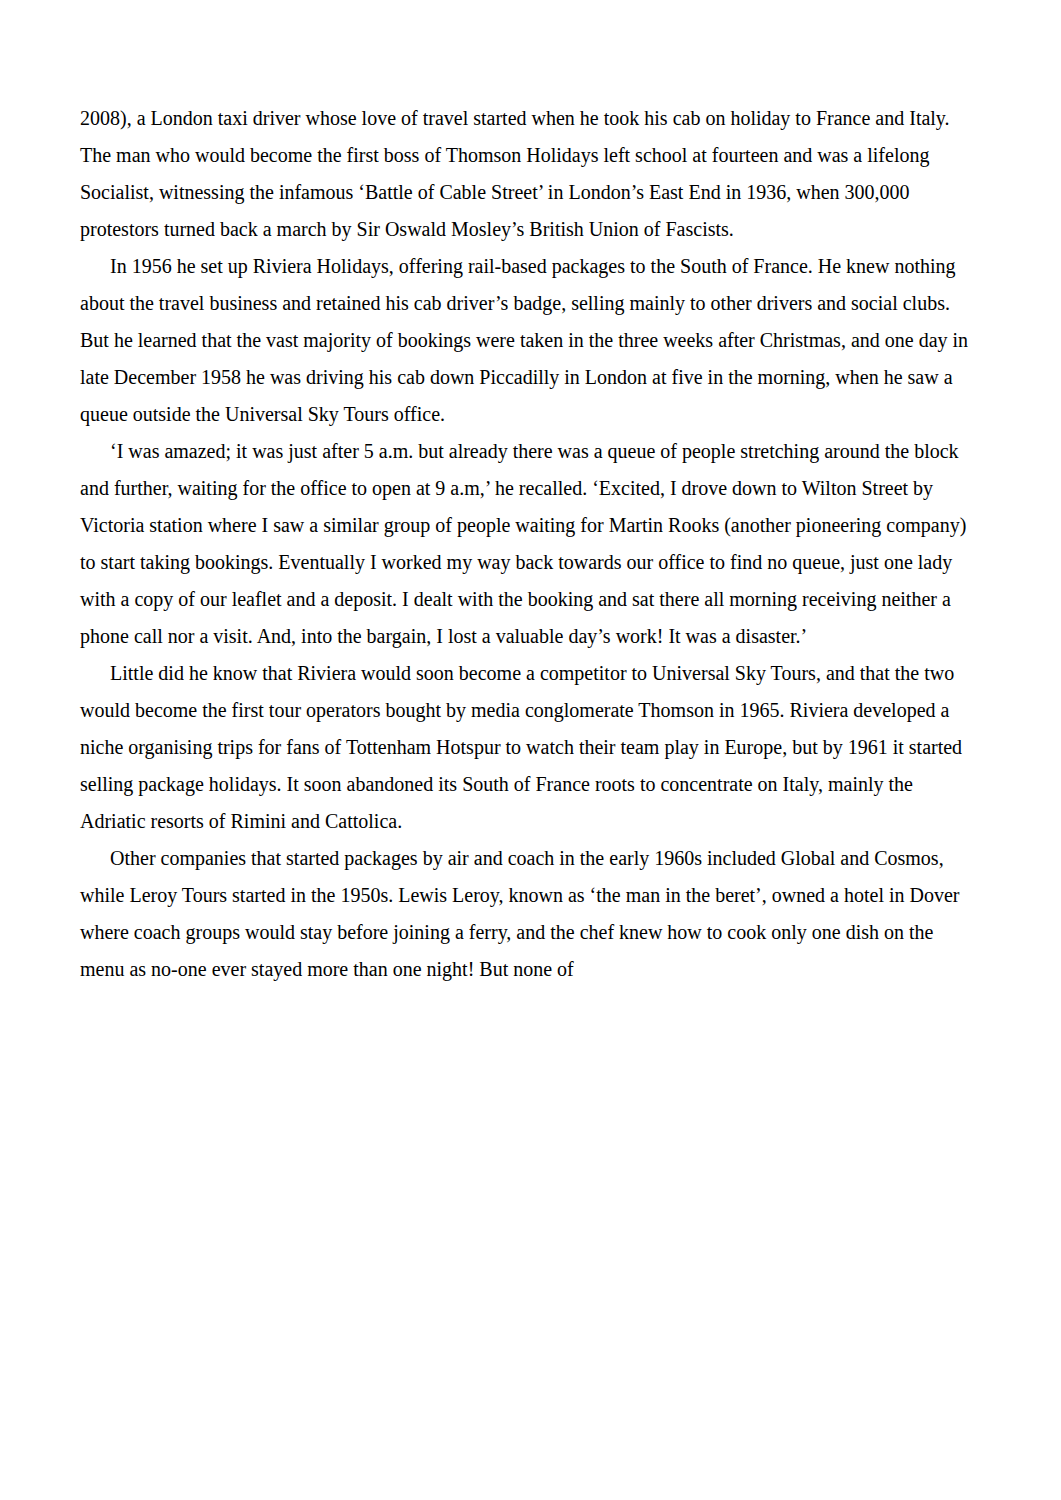2008), a London taxi driver whose love of travel started when he took his cab on holiday to France and Italy. The man who would become the first boss of Thomson Holidays left school at fourteen and was a lifelong Socialist, witnessing the infamous ‘Battle of Cable Street’ in London’s East End in 1936, when 300,000 protestors turned back a march by Sir Oswald Mosley’s British Union of Fascists.
In 1956 he set up Riviera Holidays, offering rail-based packages to the South of France. He knew nothing about the travel business and retained his cab driver’s badge, selling mainly to other drivers and social clubs. But he learned that the vast majority of bookings were taken in the three weeks after Christmas, and one day in late December 1958 he was driving his cab down Piccadilly in London at five in the morning, when he saw a queue outside the Universal Sky Tours office.
‘I was amazed; it was just after 5 a.m. but already there was a queue of people stretching around the block and further, waiting for the office to open at 9 a.m,’ he recalled. ‘Excited, I drove down to Wilton Street by Victoria station where I saw a similar group of people waiting for Martin Rooks (another pioneering company) to start taking bookings. Eventually I worked my way back towards our office to find no queue, just one lady with a copy of our leaflet and a deposit. I dealt with the booking and sat there all morning receiving neither a phone call nor a visit. And, into the bargain, I lost a valuable day’s work! It was a disaster.’
Little did he know that Riviera would soon become a competitor to Universal Sky Tours, and that the two would become the first tour operators bought by media conglomerate Thomson in 1965. Riviera developed a niche organising trips for fans of Tottenham Hotspur to watch their team play in Europe, but by 1961 it started selling package holidays. It soon abandoned its South of France roots to concentrate on Italy, mainly the Adriatic resorts of Rimini and Cattolica.
Other companies that started packages by air and coach in the early 1960s included Global and Cosmos, while Leroy Tours started in the 1950s. Lewis Leroy, known as ‘the man in the beret’, owned a hotel in Dover where coach groups would stay before joining a ferry, and the chef knew how to cook only one dish on the menu as no-one ever stayed more than one night! But none of